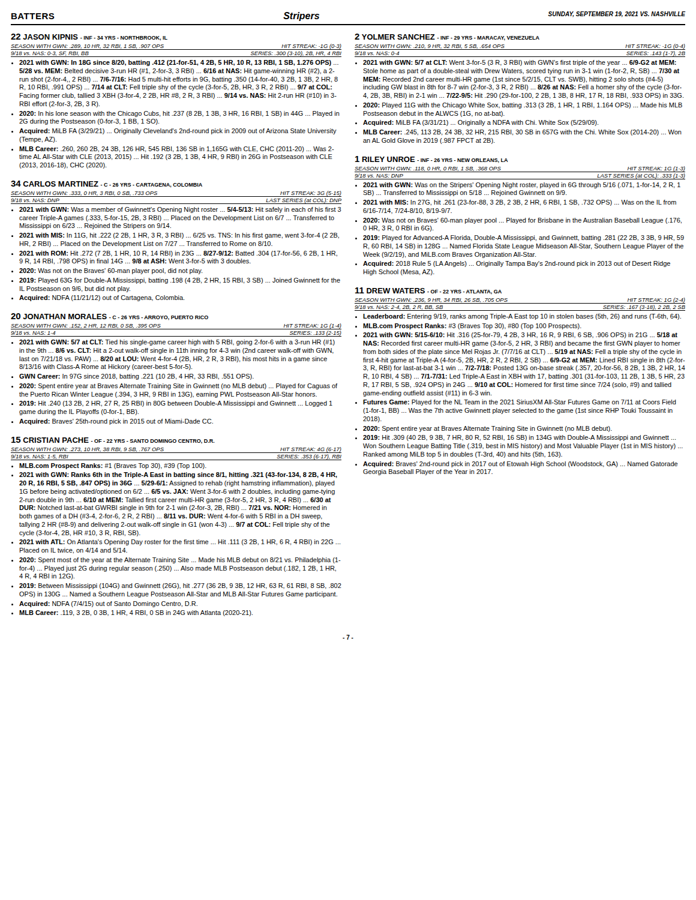BATTERS
Stripers
SUNDAY, SEPTEMBER 19, 2021 VS. NASHVILLE
22 JASON KIPNIS - INF - 34 YRS - NORTHBROOK, IL
SEASON WITH GWN: .289, 10 HR, 32 RBI, 1 SB, .907 OPS HIT STREAK: -1G (0-3)
9/18 vs. NAS: 0-3, SF, RBI, BB SERIES: .300 (3-10), 2B, HR, 4 RBI
2021 with GWN: In 18G since 8/20, batting .412 (21-for-51, 4 2B, 5 HR, 10 R, 13 RBI, 1 SB, 1.276 OPS) ... 5/28 vs. MEM: Belted decisive 3-run HR (#1, 2-for-3, 3 RBI) ... 6/16 at NAS: Hit game-winning HR (#2), a 2-run shot (2-for-4,, 2 RBI) ... 7/6-7/16: Had 5 multi-hit efforts in 9G, batting .350 (14-for-40, 3 2B, 1 3B, 2 HR, 8 R, 10 RBI, .991 OPS) ... 7/14 at CLT: Fell triple shy of the cycle (3-for-5, 2B, HR, 3 R, 2 RBI) ... 9/7 at COL: Facing former club, tallied 3 XBH (3-for-4, 2 2B, HR #8, 2 R, 3 RBI) ... 9/14 vs. NAS: Hit 2-run HR (#10) in 3-RBI effort (2-for-3, 2B, 3 R).
2020: In his lone season with the Chicago Cubs, hit .237 (8 2B, 1 3B, 3 HR, 16 RBI, 1 SB) in 44G ... Played in 2G during the Postseason (0-for-3, 1 BB, 1 SO).
Acquired: MiLB FA (3/29/21) ... Originally Cleveland's 2nd-round pick in 2009 out of Arizona State University (Tempe, AZ).
MLB Career: .260, 260 2B, 24 3B, 126 HR, 545 RBI, 136 SB in 1,165G with CLE, CHC (2011-20) ... Was 2-time AL All-Star with CLE (2013, 2015) ... Hit .192 (3 2B, 1 3B, 4 HR, 9 RBI) in 26G in Postseason with CLE (2013, 2016-18), CHC (2020).
34 CARLOS MARTINEZ - C - 26 YRS - CARTAGENA, COLOMBIA
SEASON WITH GWN: .333, 0 HR, 3 RBI, 0 SB, .733 OPS HIT STREAK: 3G (5-15)
9/18 vs. NAS: DNP LAST SERIES (at COL): DNP
2021 with GWN: Was a member of Gwinnett's Opening Night roster ... 5/4-5/13: Hit safely in each of his first 3 career Triple-A games (.333, 5-for-15, 2B, 3 RBI) ... Placed on the Development List on 6/7 ... Transferred to Mississippi on 6/23 ... Rejoined the Stripers on 9/14.
2021 with MIS: In 11G, hit .222 (2 2B, 1 HR, 3 R, 3 RBI) ... 6/25 vs. TNS: In his first game, went 3-for-4 (2 2B, HR, 2 RBI) ... Placed on the Development List on 7/27 ... Transferred to Rome on 8/10.
2021 with ROM: Hit .272 (7 2B, 1 HR, 10 R, 14 RBI) in 23G ... 8/27-9/12: Batted .304 (17-for-56, 6 2B, 1 HR, 9 R, 14 RBI, .798 OPS) in final 14G ... 9/8 at ASH: Went 3-for-5 with 3 doubles.
2020: Was not on the Braves' 60-man player pool, did not play.
2019: Played 63G for Double-A Mississippi, batting .198 (4 2B, 2 HR, 15 RBI, 3 SB) ... Joined Gwinnett for the IL Postseason on 9/6, but did not play.
Acquired: NDFA (11/21/12) out of Cartagena, Colombia.
20 JONATHAN MORALES - C - 26 YRS - ARROYO, PUERTO RICO
SEASON WITH GWN: .152, 2 HR, 12 RBI, 0 SB, .395 OPS HIT STREAK: 1G (1-4)
9/18 vs. NAS: 1-4 SERIES: .133 (2-15)
2021 with GWN: 5/7 at CLT: Tied his single-game career high with 5 RBI, going 2-for-6 with a 3-run HR (#1) in the 9th ... 8/6 vs. CLT: Hit a 2-out walk-off single in 11th inning for 4-3 win (2nd career walk-off with GWN, last on 7/21/18 vs. PAW) ... 8/20 at LOU: Went 4-for-4 (2B, HR, 2 R, 3 RBI), his most hits in a game since 8/13/16 with Class-A Rome at Hickory (career-best 5-for-5).
GWN Career: In 97G since 2018, batting .221 (10 2B, 4 HR, 33 RBI, .551 OPS).
2020: Spent entire year at Braves Alternate Training Site in Gwinnett (no MLB debut) ... Played for Caguas of the Puerto Rican Winter League (.394, 3 HR, 9 RBI in 13G), earning PWL Postseason All-Star honors.
2019: Hit .240 (13 2B, 2 HR, 27 R, 25 RBI) in 80G between Double-A Mississippi and Gwinnett ... Logged 1 game during the IL Playoffs (0-for-1, BB).
Acquired: Braves' 25th-round pick in 2015 out of Miami-Dade CC.
15 CRISTIAN PACHE - OF - 22 YRS - SANTO DOMINGO CENTRO, D.R.
SEASON WITH GWN: .273, 10 HR, 38 RBI, 9 SB, .767 OPS HIT STREAK: 4G (6-17)
9/18 vs. NAS: 1-5, RBI SERIES: .353 (6-17), RBI
MLB.com Prospect Ranks: #1 (Braves Top 30), #39 (Top 100).
2021 with GWN: Ranks 6th in the Triple-A East in batting since 8/1, hitting .321 (43-for-134, 8 2B, 4 HR, 20 R, 16 RBI, 5 SB, .847 OPS) in 36G ... 5/29-6/1: Assigned to rehab (right hamstring inflammation), played 1G before being activated/optioned on 6/2 ... 6/5 vs. JAX: Went 3-for-6 with 2 doubles, including game-tying 2-run double in 9th ... 6/10 at MEM: Tallied first career multi-HR game (3-for-5, 2 HR, 3 R, 4 RBI) ... 6/30 at DUR: Notched last-at-bat GWRBI single in 9th for 2-1 win (2-for-3, 2B, RBI) ... 7/21 vs. NOR: Homered in both games of a DH (#3-4, 2-for-6, 2 R, 2 RBI) ... 8/11 vs. DUR: Went 4-for-6 with 5 RBI in a DH sweep, tallying 2 HR (#8-9) and delivering 2-out walk-off single in G1 (won 4-3) ... 9/7 at COL: Fell triple shy of the cycle (3-for-4, 2B, HR #10, 3 R, RBI, SB).
2021 with ATL: On Atlanta's Opening Day roster for the first time ... Hit .111 (3 2B, 1 HR, 6 R, 4 RBI) in 22G ... Placed on IL twice, on 4/14 and 5/14.
2020: Spent most of the year at the Alternate Training Site ... Made his MLB debut on 8/21 vs. Philadelphia (1-for-4) ... Played just 2G during regular season (.250) ... Also made MLB Postseason debut (.182, 1 2B, 1 HR, 4 R, 4 RBI in 12G).
2019: Between Mississippi (104G) and Gwinnett (26G), hit .277 (36 2B, 9 3B, 12 HR, 63 R, 61 RBI, 8 SB, .802 OPS) in 130G ... Named a Southern League Postseason All-Star and MLB All-Star Futures Game participant.
Acquired: NDFA (7/4/15) out of Santo Domingo Centro, D.R.
MLB Career: .119, 3 2B, 0 3B, 1 HR, 4 RBI, 0 SB in 24G with Atlanta (2020-21).
2 YOLMER SANCHEZ - INF - 29 YRS - MARACAY, VENEZUELA
SEASON WITH GWN: .210, 9 HR, 32 RBI, 5 SB, .654 OPS HIT STREAK: -1G (0-4)
9/18 vs. NAS: 0-4 SERIES: .143 (1-7), 2B
2021 with GWN: 5/7 at CLT: Went 3-for-5 (3 R, 3 RBI) with GWN's first triple of the year ... 6/9-G2 at MEM: Stole home as part of a double-steal with Drew Waters, scored tying run in 3-1 win (1-for-2, R, SB) ... 7/30 at MEM: Recorded 2nd career multi-HR game (1st since 5/2/15, CLT vs. SWB), hitting 2 solo shots (#4-5) including GW blast in 8th for 8-7 win (2-for-3, 3 R, 2 RBI) ... 8/26 at NAS: Fell a homer shy of the cycle (3-for-4, 2B, 3B, RBI) in 2-1 win ... 7/22-9/5: Hit .290 (29-for-100, 2 2B, 1 3B, 8 HR, 17 R, 18 RBI, .933 OPS) in 33G.
2020: Played 11G with the Chicago White Sox, batting .313 (3 2B, 1 HR, 1 RBI, 1.164 OPS) ... Made his MLB Postseason debut in the ALWCS (1G, no at-bat).
Acquired: MiLB FA (3/31/21) ... Originally a NDFA with Chi. White Sox (5/29/09).
MLB Career: .245, 113 2B, 24 3B, 32 HR, 215 RBI, 30 SB in 657G with the Chi. White Sox (2014-20) ... Won an AL Gold Glove in 2019 (.987 FPCT at 2B).
1 RILEY UNROE - INF - 26 YRS - NEW ORLEANS, LA
SEASON WITH GWN: .118, 0 HR, 0 RBI, 1 SB, .368 OPS HIT STREAK: 1G (1-3)
9/18 vs. NAS: DNP LAST SERIES (at COL): .333 (1-3)
2021 with GWN: Was on the Stripers' Opening Night roster, played in 6G through 5/16 (.071, 1-for-14, 2 R, 1 SB) ... Transferred to Mississippi on 5/18 ... Rejoined Gwinnett on 9/9.
2021 with MIS: In 27G, hit .261 (23-for-88, 3 2B, 2 3B, 2 HR, 6 RBI, 1 SB, .732 OPS) ... Was on the IL from 6/16-7/14, 7/24-8/10, 8/19-9/7.
2020: Was not on Braves' 60-man player pool ... Played for Brisbane in the Australian Baseball League (.176, 0 HR, 3 R, 0 RBI in 6G).
2019: Played for Advanced-A Florida, Double-A Mississippi, and Gwinnett, batting .281 (22 2B, 3 3B, 9 HR, 59 R, 60 RBI, 14 SB) in 128G ... Named Florida State League Midseason All-Star, Southern League Player of the Week (9/2/19), and MiLB.com Braves Organization All-Star.
Acquired: 2018 Rule 5 (LA Angels) ... Originally Tampa Bay's 2nd-round pick in 2013 out of Desert Ridge High School (Mesa, AZ).
11 DREW WATERS - OF - 22 YRS - ATLANTA, GA
SEASON WITH GWN: .236, 9 HR, 34 RBI, 26 SB, .705 OPS HIT STREAK: 1G (2-4)
9/18 vs. NAS: 2-4, 2B, 2 R, BB, SB SERIES: .167 (3-18), 2 2B, 2 SB
Leaderboard: Entering 9/19, ranks among Triple-A East top 10 in stolen bases (5th, 26) and runs (T-6th, 64).
MLB.com Prospect Ranks: #3 (Braves Top 30), #80 (Top 100 Prospects).
2021 with GWN: 5/15-6/10: Hit .316 (25-for-79, 4 2B, 3 HR, 16 R, 9 RBI, 6 SB, .906 OPS) in 21G ... 5/18 at NAS: Recorded first career multi-HR game (3-for-5, 2 HR, 3 RBI) and became the first GWN player to homer from both sides of the plate since Mel Rojas Jr. (7/7/16 at CLT) ... 5/19 at NAS: Fell a triple shy of the cycle in first 4-hit game at Triple-A (4-for-5, 2B, HR, 2 R, 2 RBI, 2 SB) ... 6/9-G2 at MEM: Lined RBI single in 8th (2-for-3, R, RBI) for last-at-bat 3-1 win ... 7/2-7/18: Posted 13G on-base streak (.357, 20-for-56, 8 2B, 1 3B, 2 HR, 14 R, 10 RBI, 4 SB) ... 7/1-7/31: Led Triple-A East in XBH with 17, batting .301 (31-for-103, 11 2B, 1 3B, 5 HR, 23 R, 17 RBI, 5 SB, .924 OPS) in 24G ... 9/10 at COL: Homered for first time since 7/24 (solo, #9) and tallied game-ending outfield assist (#11) in 6-3 win.
Futures Game: Played for the NL Team in the 2021 SiriusXM All-Star Futures Game on 7/11 at Coors Field (1-for-1, BB) ... Was the 7th active Gwinnett player selected to the game (1st since RHP Touki Toussaint in 2018).
2020: Spent entire year at Braves Alternate Training Site in Gwinnett (no MLB debut).
2019: Hit .309 (40 2B, 9 3B, 7 HR, 80 R, 52 RBI, 16 SB) in 134G with Double-A Mississippi and Gwinnett ... Won Southern League Batting Title (.319, best in MIS history) and Most Valuable Player (1st in MIS history) ... Ranked among MiLB top 5 in doubles (T-3rd, 40) and hits (5th, 163).
Acquired: Braves' 2nd-round pick in 2017 out of Etowah High School (Woodstock, GA) ... Named Gatorade Georgia Baseball Player of the Year in 2017.
- 7 -